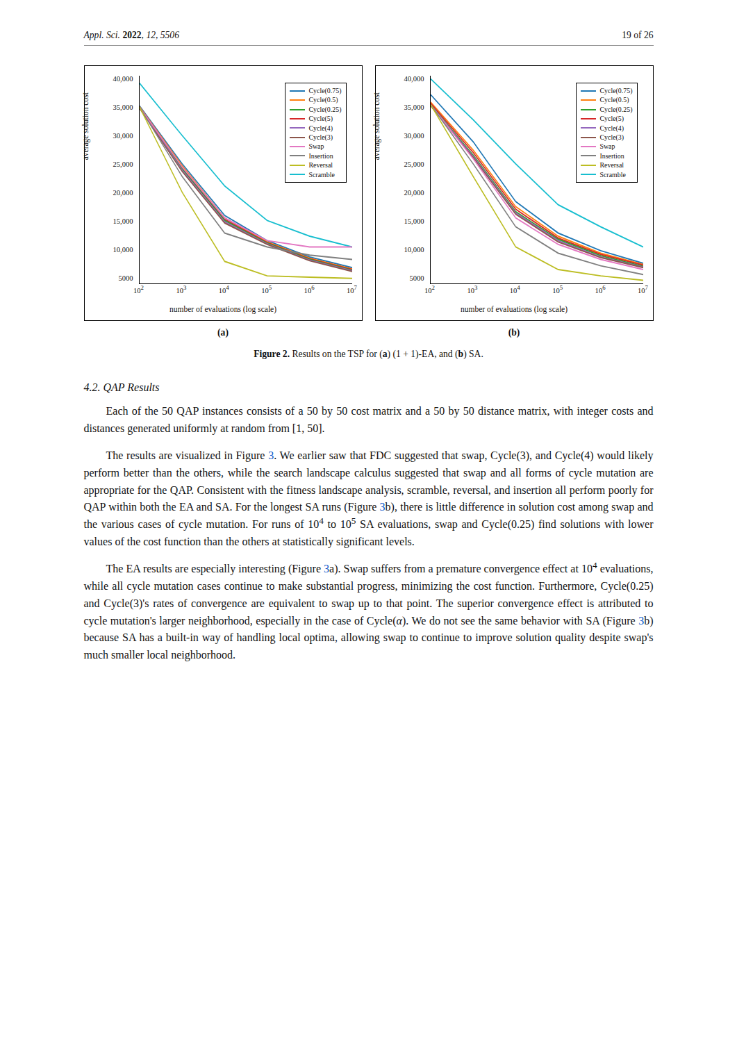Appl. Sci. 2022, 12, 5506 19 of 26
average solution cost
40,000 35,000 30,000 25,000 20,000 15,000 10,000 5000
Cycle(0.75)
Cycle(0.5)
Cycle(0.25)
Cycle(5)
Cycle(4)
Cycle(3)
Swap
Insertion
Reversal
Scramble
102 103 104 105 106 107
number of evaluations (log scale)
(a)
average solution cost
40,000 35,000 30,000 25,000 20,000 15,000 10,000 5000
Cycle(0.75)
Cycle(0.5)
Cycle(0.25)
Cycle(5)
Cycle(4)
Cycle(3)
Swap
Insertion
Reversal
Scramble
102 103 104 105 106 107
number of evaluations (log scale)
(b)
Figure 2. Results on the TSP for (a) (1 + 1)-EA, and (b) SA.
4.2. QAP Results
Each of the 50 QAP instances consists of a 50 by 50 cost matrix and a 50 by 50 distance matrix, with integer costs and distances generated uniformly at random from [1, 50].
The results are visualized in Figure 3. We earlier saw that FDC suggested that swap, Cycle(3), and Cycle(4) would likely perform better than the others, while the search landscape calculus suggested that swap and all forms of cycle mutation are appropriate for the QAP. Consistent with the fitness landscape analysis, scramble, reversal, and insertion all perform poorly for QAP within both the EA and SA. For the longest SA runs (Figure 3b), there is little difference in solution cost among swap and the various cases of cycle mutation. For runs of 104 to 105 SA evaluations, swap and Cycle(0.25) find solutions with lower values of the cost function than the others at statistically significant levels.
The EA results are especially interesting (Figure 3a). Swap suffers from a premature convergence effect at 104 evaluations, while all cycle mutation cases continue to make substantial progress, minimizing the cost function. Furthermore, Cycle(0.25) and Cycle(3)'s rates of convergence are equivalent to swap up to that point. The superior convergence effect is attributed to cycle mutation's larger neighborhood, especially in the case of Cycle(α). We do not see the same behavior with SA (Figure 3b) because SA has a built-in way of handling local optima, allowing swap to continue to improve solution quality despite swap's much smaller local neighborhood.